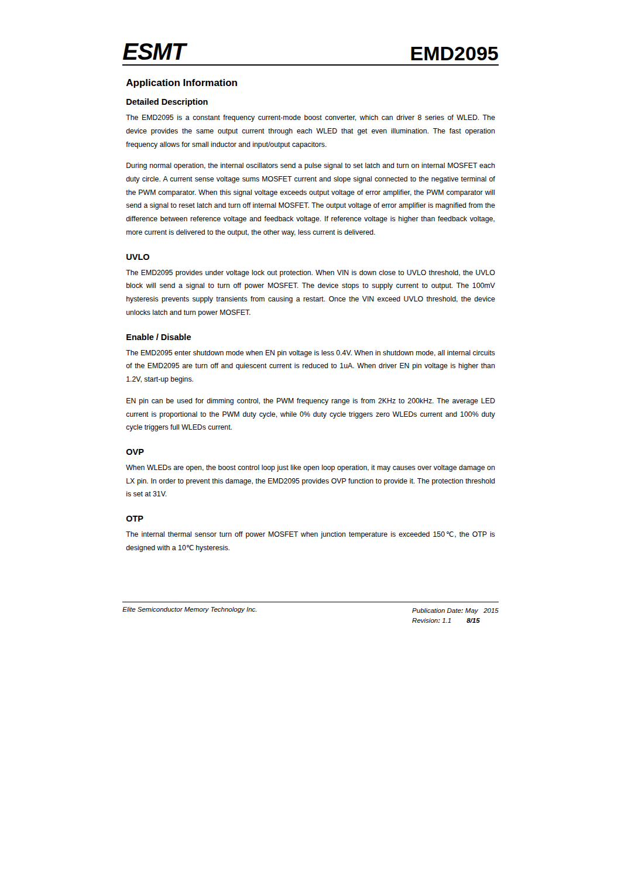ESMT
EMD2095
Application Information
Detailed Description
The EMD2095 is a constant frequency current-mode boost converter, which can driver 8 series of WLED. The device provides the same output current through each WLED that get even illumination. The fast operation frequency allows for small inductor and input/output capacitors.
During normal operation, the internal oscillators send a pulse signal to set latch and turn on internal MOSFET each duty circle. A current sense voltage sums MOSFET current and slope signal connected to the negative terminal of the PWM comparator. When this signal voltage exceeds output voltage of error amplifier, the PWM comparator will send a signal to reset latch and turn off internal MOSFET. The output voltage of error amplifier is magnified from the difference between reference voltage and feedback voltage. If reference voltage is higher than feedback voltage, more current is delivered to the output, the other way, less current is delivered.
UVLO
The EMD2095 provides under voltage lock out protection. When VIN is down close to UVLO threshold, the UVLO block will send a signal to turn off power MOSFET. The device stops to supply current to output. The 100mV hysteresis prevents supply transients from causing a restart. Once the VIN exceed UVLO threshold, the device unlocks latch and turn power MOSFET.
Enable / Disable
The EMD2095 enter shutdown mode when EN pin voltage is less 0.4V. When in shutdown mode, all internal circuits of the EMD2095 are turn off and quiescent current is reduced to 1uA. When driver EN pin voltage is higher than 1.2V, start-up begins.
EN pin can be used for dimming control, the PWM frequency range is from 2KHz to 200kHz. The average LED current is proportional to the PWM duty cycle, while 0% duty cycle triggers zero WLEDs current and 100% duty cycle triggers full WLEDs current.
OVP
When WLEDs are open, the boost control loop just like open loop operation, it may causes over voltage damage on LX pin. In order to prevent this damage, the EMD2095 provides OVP function to provide it. The protection threshold is set at 31V.
OTP
The internal thermal sensor turn off power MOSFET when junction temperature is exceeded 150℃, the OTP is designed with a 10℃ hysteresis.
Elite Semiconductor Memory Technology Inc.
Publication Date: May 2015
Revision: 1.1 8/15